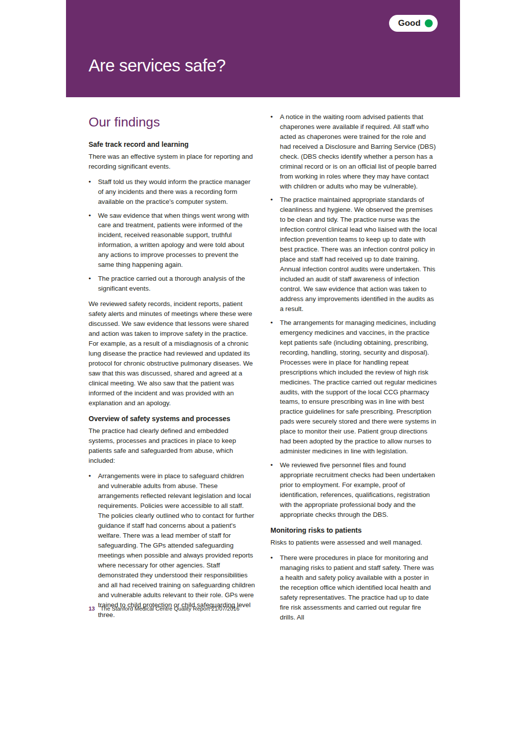Good
Are services safe?
Our findings
Safe track record and learning
There was an effective system in place for reporting and recording significant events.
Staff told us they would inform the practice manager of any incidents and there was a recording form available on the practice's computer system.
We saw evidence that when things went wrong with care and treatment, patients were informed of the incident, received reasonable support, truthful information, a written apology and were told about any actions to improve processes to prevent the same thing happening again.
The practice carried out a thorough analysis of the significant events.
We reviewed safety records, incident reports, patient safety alerts and minutes of meetings where these were discussed. We saw evidence that lessons were shared and action was taken to improve safety in the practice. For example, as a result of a misdiagnosis of a chronic lung disease the practice had reviewed and updated its protocol for chronic obstructive pulmonary diseases. We saw that this was discussed, shared and agreed at a clinical meeting. We also saw that the patient was informed of the incident and was provided with an explanation and an apology.
Overview of safety systems and processes
The practice had clearly defined and embedded systems, processes and practices in place to keep patients safe and safeguarded from abuse, which included:
Arrangements were in place to safeguard children and vulnerable adults from abuse. These arrangements reflected relevant legislation and local requirements. Policies were accessible to all staff. The policies clearly outlined who to contact for further guidance if staff had concerns about a patient's welfare. There was a lead member of staff for safeguarding. The GPs attended safeguarding meetings when possible and always provided reports where necessary for other agencies. Staff demonstrated they understood their responsibilities and all had received training on safeguarding children and vulnerable adults relevant to their role. GPs were trained to child protection or child safeguarding level three.
A notice in the waiting room advised patients that chaperones were available if required. All staff who acted as chaperones were trained for the role and had received a Disclosure and Barring Service (DBS) check. (DBS checks identify whether a person has a criminal record or is on an official list of people barred from working in roles where they may have contact with children or adults who may be vulnerable).
The practice maintained appropriate standards of cleanliness and hygiene. We observed the premises to be clean and tidy. The practice nurse was the infection control clinical lead who liaised with the local infection prevention teams to keep up to date with best practice. There was an infection control policy in place and staff had received up to date training. Annual infection control audits were undertaken. This included an audit of staff awareness of infection control. We saw evidence that action was taken to address any improvements identified in the audits as a result.
The arrangements for managing medicines, including emergency medicines and vaccines, in the practice kept patients safe (including obtaining, prescribing, recording, handling, storing, security and disposal). Processes were in place for handling repeat prescriptions which included the review of high risk medicines. The practice carried out regular medicines audits, with the support of the local CCG pharmacy teams, to ensure prescribing was in line with best practice guidelines for safe prescribing. Prescription pads were securely stored and there were systems in place to monitor their use. Patient group directions had been adopted by the practice to allow nurses to administer medicines in line with legislation.
We reviewed five personnel files and found appropriate recruitment checks had been undertaken prior to employment. For example, proof of identification, references, qualifications, registration with the appropriate professional body and the appropriate checks through the DBS.
Monitoring risks to patients
Risks to patients were assessed and well managed.
There were procedures in place for monitoring and managing risks to patient and staff safety. There was a health and safety policy available with a poster in the reception office which identified local health and safety representatives. The practice had up to date fire risk assessments and carried out regular fire drills. All
13 The Stanford Medical Centre Quality Report 21/07/2016